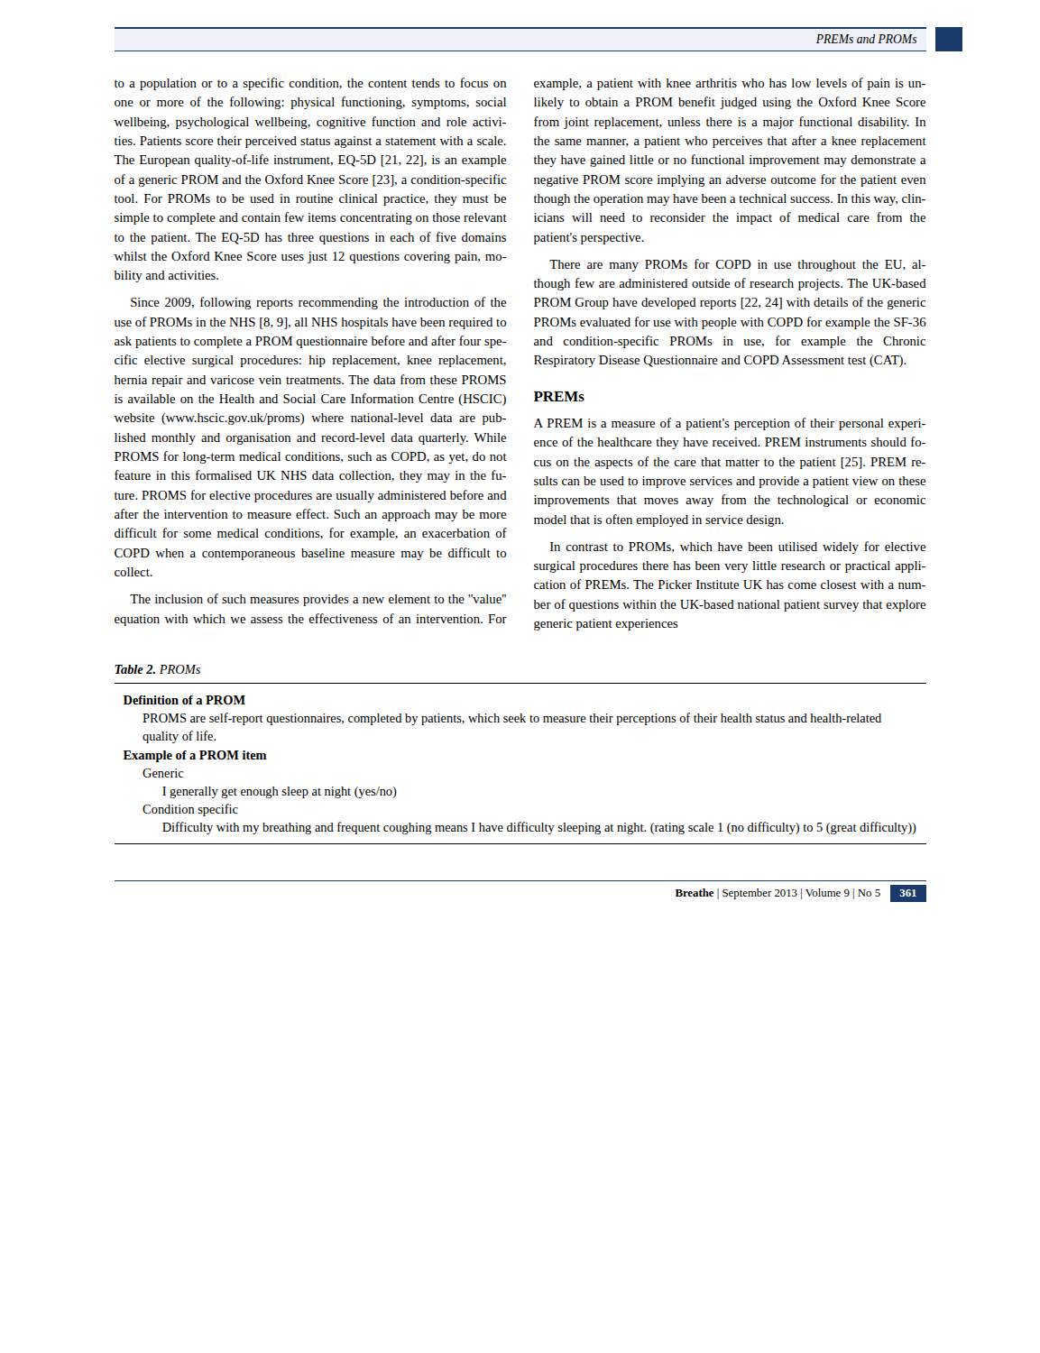PREMs and PROMs
to a population or to a specific condition, the content tends to focus on one or more of the following: physical functioning, symptoms, social wellbeing, psychological wellbeing, cognitive function and role activities. Patients score their perceived status against a statement with a scale. The European quality-of-life instrument, EQ-5D [21, 22], is an example of a generic PROM and the Oxford Knee Score [23], a condition-specific tool. For PROMs to be used in routine clinical practice, they must be simple to complete and contain few items concentrating on those relevant to the patient. The EQ-5D has three questions in each of five domains whilst the Oxford Knee Score uses just 12 questions covering pain, mobility and activities.
Since 2009, following reports recommending the introduction of the use of PROMs in the NHS [8, 9], all NHS hospitals have been required to ask patients to complete a PROM questionnaire before and after four specific elective surgical procedures: hip replacement, knee replacement, hernia repair and varicose vein treatments. The data from these PROMS is available on the Health and Social Care Information Centre (HSCIC) website (www.hscic.gov.uk/proms) where national-level data are published monthly and organisation and record-level data quarterly. While PROMS for long-term medical conditions, such as COPD, as yet, do not feature in this formalised UK NHS data collection, they may in the future. PROMS for elective procedures are usually administered before and after the intervention to measure effect. Such an approach may be more difficult for some medical conditions, for example, an exacerbation of COPD when a contemporaneous baseline measure may be difficult to collect.
The inclusion of such measures provides a new element to the ''value'' equation with which we assess the effectiveness of an intervention. For example, a patient with knee arthritis who has low levels of pain is unlikely to obtain a PROM benefit judged using the Oxford Knee Score from joint replacement, unless there is a major functional disability. In the same manner, a patient who perceives that after a knee replacement they have gained little or no functional improvement may demonstrate a negative PROM score implying an adverse outcome for the patient even though the operation may have been a technical success. In this way, clinicians will need to reconsider the impact of medical care from the patient's perspective.
There are many PROMs for COPD in use throughout the EU, although few are administered outside of research projects. The UK-based PROM Group have developed reports [22, 24] with details of the generic PROMs evaluated for use with people with COPD for example the SF-36 and condition-specific PROMs in use, for example the Chronic Respiratory Disease Questionnaire and COPD Assessment test (CAT).
PREMs
A PREM is a measure of a patient's perception of their personal experience of the healthcare they have received. PREM instruments should focus on the aspects of the care that matter to the patient [25]. PREM results can be used to improve services and provide a patient view on these improvements that moves away from the technological or economic model that is often employed in service design.
In contrast to PROMs, which have been utilised widely for elective surgical procedures there has been very little research or practical application of PREMs. The Picker Institute UK has come closest with a number of questions within the UK-based national patient survey that explore generic patient experiences
Table 2. PROMs
| Definition of a PROM PROMS are self-report questionnaires, completed by patients, which seek to measure their perceptions of their health status and health-related quality of life. Example of a PROM item Generic I generally get enough sleep at night (yes/no) Condition specific Difficulty with my breathing and frequent coughing means I have difficulty sleeping at night. (rating scale 1 (no difficulty) to 5 (great difficulty)) |
Breathe | September 2013 | Volume 9 | No 5 361